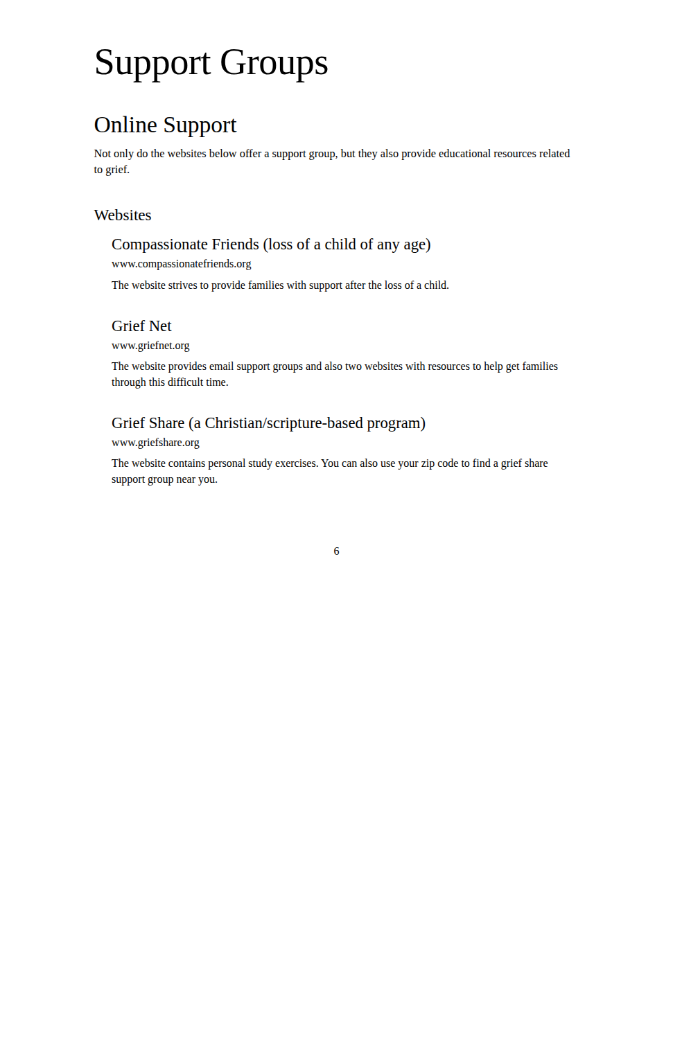Support Groups
Online Support
Not only do the websites below offer a support group, but they also provide educational resources related to grief.
Websites
Compassionate Friends (loss of a child of any age)
www.compassionatefriends.org
The website strives to provide families with support after the loss of a child.
Grief Net
www.griefnet.org
The website provides email support groups and also two websites with resources to help get families through this difficult time.
Grief Share (a Christian/scripture-based program)
www.griefshare.org
The website contains personal study exercises. You can also use your zip code to find a grief share support group near you.
6